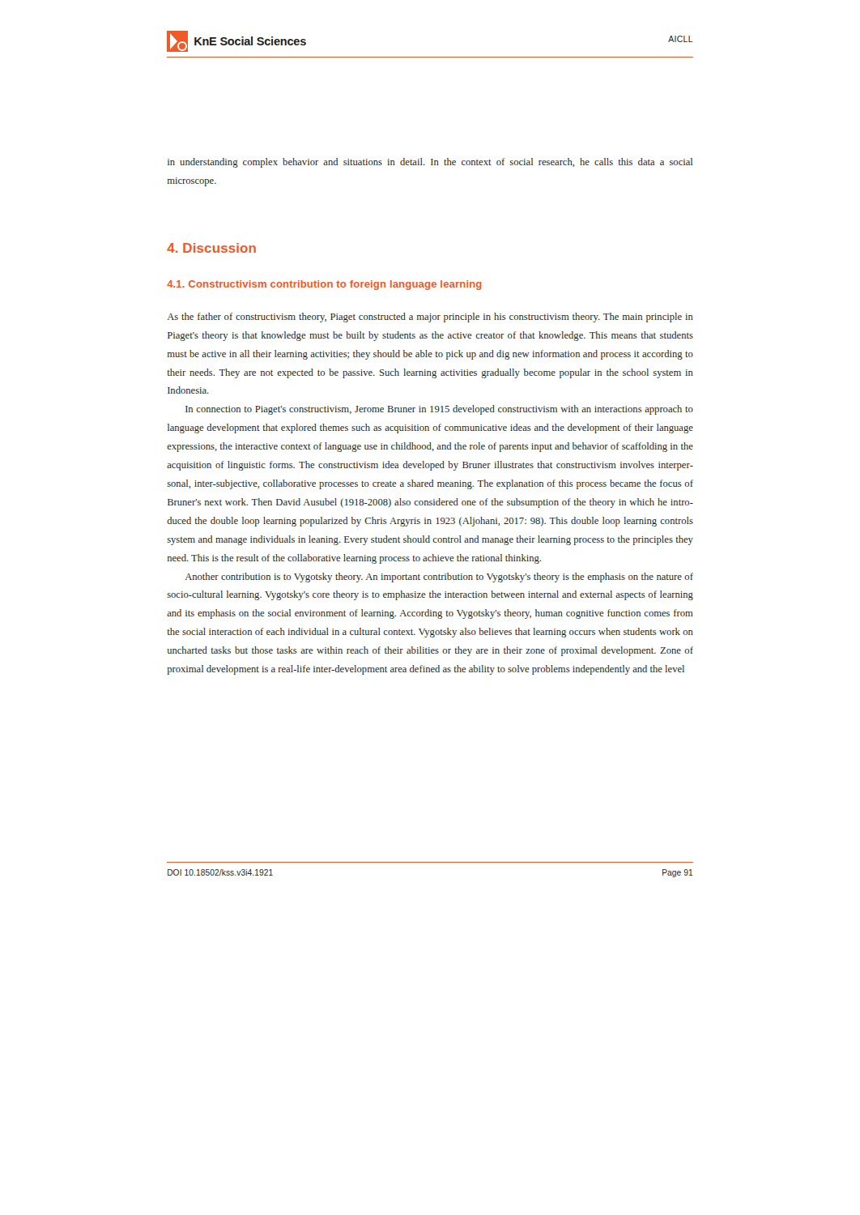KnE Social Sciences
AICLL
in understanding complex behavior and situations in detail. In the context of social research, he calls this data a social microscope.
4. Discussion
4.1. Constructivism contribution to foreign language learning
As the father of constructivism theory, Piaget constructed a major principle in his constructivism theory. The main principle in Piaget's theory is that knowledge must be built by students as the active creator of that knowledge. This means that students must be active in all their learning activities; they should be able to pick up and dig new information and process it according to their needs. They are not expected to be passive. Such learning activities gradually become popular in the school system in Indonesia.
In connection to Piaget's constructivism, Jerome Bruner in 1915 developed constructivism with an interactions approach to language development that explored themes such as acquisition of communicative ideas and the development of their language expressions, the interactive context of language use in childhood, and the role of parents input and behavior of scaffolding in the acquisition of linguistic forms. The constructivism idea developed by Bruner illustrates that constructivism involves interpersonal, inter-subjective, collaborative processes to create a shared meaning. The explanation of this process became the focus of Bruner's next work. Then David Ausubel (1918-2008) also considered one of the subsumption of the theory in which he introduced the double loop learning popularized by Chris Argyris in 1923 (Aljohani, 2017: 98). This double loop learning controls system and manage individuals in leaning. Every student should control and manage their learning process to the principles they need. This is the result of the collaborative learning process to achieve the rational thinking.
Another contribution is to Vygotsky theory. An important contribution to Vygotsky's theory is the emphasis on the nature of socio-cultural learning. Vygotsky's core theory is to emphasize the interaction between internal and external aspects of learning and its emphasis on the social environment of learning. According to Vygotsky's theory, human cognitive function comes from the social interaction of each individual in a cultural context. Vygotsky also believes that learning occurs when students work on uncharted tasks but those tasks are within reach of their abilities or they are in their zone of proximal development. Zone of proximal development is a real-life inter-development area defined as the ability to solve problems independently and the level
DOI 10.18502/kss.v3i4.1921 Page 91